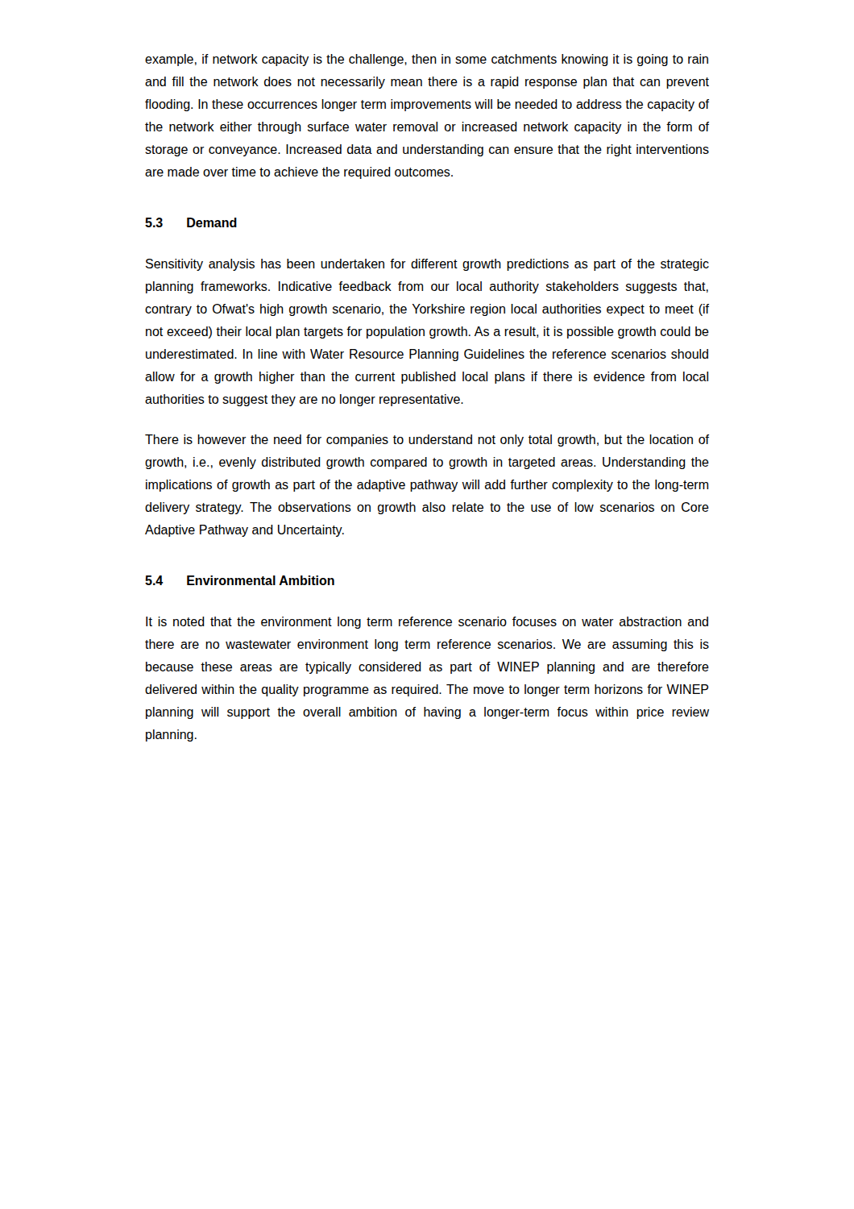example, if network capacity is the challenge, then in some catchments knowing it is going to rain and fill the network does not necessarily mean there is a rapid response plan that can prevent flooding. In these occurrences longer term improvements will be needed to address the capacity of the network either through surface water removal or increased network capacity in the form of storage or conveyance. Increased data and understanding can ensure that the right interventions are made over time to achieve the required outcomes.
5.3 Demand
Sensitivity analysis has been undertaken for different growth predictions as part of the strategic planning frameworks. Indicative feedback from our local authority stakeholders suggests that, contrary to Ofwat's high growth scenario, the Yorkshire region local authorities expect to meet (if not exceed) their local plan targets for population growth. As a result, it is possible growth could be underestimated. In line with Water Resource Planning Guidelines the reference scenarios should allow for a growth higher than the current published local plans if there is evidence from local authorities to suggest they are no longer representative.
There is however the need for companies to understand not only total growth, but the location of growth, i.e., evenly distributed growth compared to growth in targeted areas. Understanding the implications of growth as part of the adaptive pathway will add further complexity to the long-term delivery strategy. The observations on growth also relate to the use of low scenarios on Core Adaptive Pathway and Uncertainty.
5.4 Environmental Ambition
It is noted that the environment long term reference scenario focuses on water abstraction and there are no wastewater environment long term reference scenarios. We are assuming this is because these areas are typically considered as part of WINEP planning and are therefore delivered within the quality programme as required. The move to longer term horizons for WINEP planning will support the overall ambition of having a longer-term focus within price review planning.